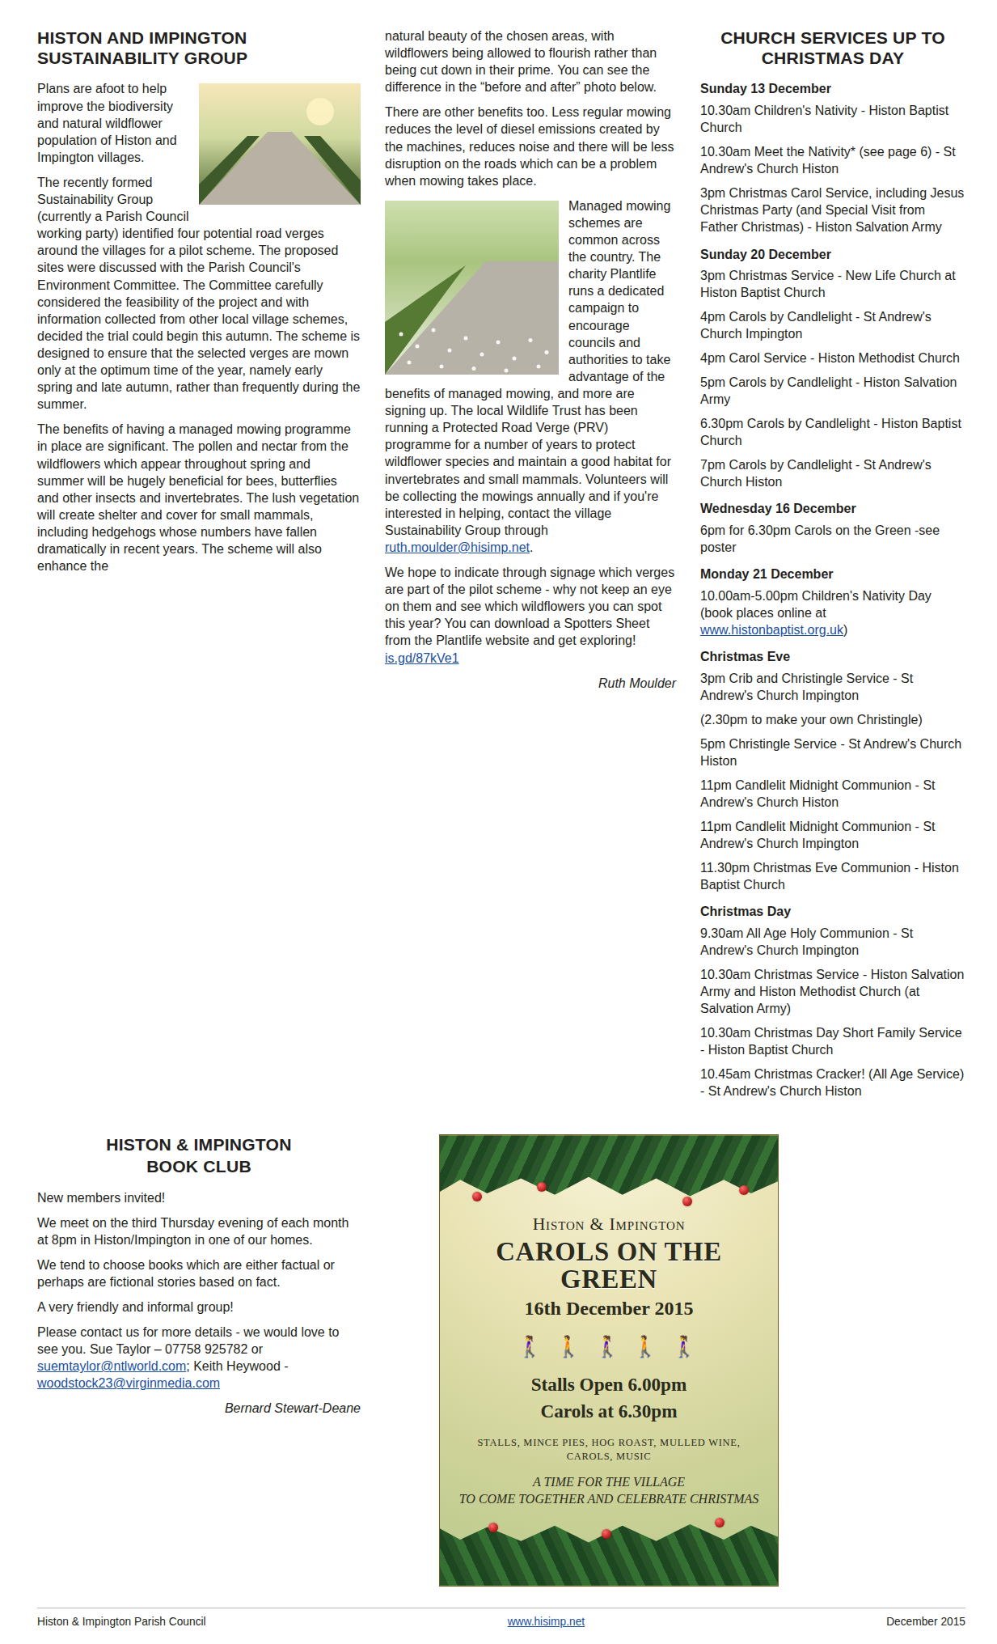HISTON AND IMPINGTON
SUSTAINABILITY GROUP
Plans are afoot to help improve the biodiversity and natural wildflower population of Histon and Impington villages.
The recently formed Sustainability Group (currently a Parish Council working party) identified four potential road verges around the villages for a pilot scheme. The proposed sites were discussed with the Parish Council's Environment Committee. The Committee carefully considered the feasibility of the project and with information collected from other local village schemes, decided the trial could begin this autumn. The scheme is designed to ensure that the selected verges are mown only at the optimum time of the year, namely early spring and late autumn, rather than frequently during the summer.
The benefits of having a managed mowing programme in place are significant. The pollen and nectar from the wildflowers which appear throughout spring and summer will be hugely beneficial for bees, butterflies and other insects and invertebrates. The lush vegetation will create shelter and cover for small mammals, including hedgehogs whose numbers have fallen dramatically in recent years. The scheme will also enhance the
natural beauty of the chosen areas, with wildflowers being allowed to flourish rather than being cut down in their prime. You can see the difference in the “before and after” photo below.
There are other benefits too. Less regular mowing reduces the level of diesel emissions created by the machines, reduces noise and there will be less disruption on the roads which can be a problem when mowing takes place.
Managed mowing schemes are common across the country. The charity Plantlife runs a dedicated campaign to encourage councils and authorities to take advantage of the benefits of managed mowing, and more are signing up. The local Wildlife Trust has been running a Protected Road Verge (PRV) programme for a number of years to protect wildflower species and maintain a good habitat for invertebrates and small mammals. Volunteers will be collecting the mowings annually and if you're interested in helping, contact the village Sustainability Group through ruth.moulder@hisimp.net.
We hope to indicate through signage which verges are part of the pilot scheme - why not keep an eye on them and see which wildflowers you can spot this year? You can download a Spotters Sheet from the Plantlife website and get exploring! is.gd/87kVe1
Ruth Moulder
CHURCH SERVICES UP TO
CHRISTMAS DAY
Sunday 13 December
10.30am Children's Nativity - Histon Baptist Church
10.30am Meet the Nativity* (see page 6) - St Andrew's Church Histon
3pm Christmas Carol Service, including Jesus Christmas Party (and Special Visit from Father Christmas) - Histon Salvation Army
Sunday 20 December
3pm Christmas Service - New Life Church at Histon Baptist Church
4pm Carols by Candlelight - St Andrew's Church Impington
4pm Carol Service - Histon Methodist Church
5pm Carols by Candlelight - Histon Salvation Army
6.30pm Carols by Candlelight - Histon Baptist Church
7pm Carols by Candlelight - St Andrew's Church Histon
Wednesday 16 December
6pm for 6.30pm Carols on the Green -see poster
Monday 21 December
10.00am-5.00pm Children's Nativity Day (book places online at www.histonbaptist.org.uk)
Christmas Eve
3pm Crib and Christingle Service - St Andrew's Church Impington
(2.30pm to make your own Christingle)
5pm Christingle Service - St Andrew's Church Histon
11pm Candlelit Midnight Communion - St Andrew's Church Histon
11pm Candlelit Midnight Communion - St Andrew's Church Impington
11.30pm Christmas Eve Communion - Histon Baptist Church
Christmas Day
9.30am All Age Holy Communion - St Andrew's Church Impington
10.30am Christmas Service - Histon Salvation Army and Histon Methodist Church (at Salvation Army)
10.30am Christmas Day Short Family Service - Histon Baptist Church
10.45am Christmas Cracker! (All Age Service) - St Andrew's Church Histon
HISTON & IMPINGTON
BOOK CLUB
New members invited!
We meet on the third Thursday evening of each month at 8pm in Histon/Impington in one of our homes.
We tend to choose books which are either factual or perhaps are fictional stories based on fact.
A very friendly and informal group!
Please contact us for more details - we would love to see you. Sue Taylor – 07758 925782 or suemtaylor@ntlworld.com; Keith Heywood - woodstock23@virginmedia.com
Bernard Stewart-Deane
Histon & Impington
CAROLS ON THE GREEN
16th December 2015
🚶‍♀️ 🚶 🚶‍♀️ 🚶 🚶‍♀️
Stalls Open 6.00pm
Carols at 6.30pm
STALLS, MINCE PIES, HOG ROAST, MULLED WINE, CAROLS, MUSIC
A TIME FOR THE VILLAGE
TO COME TOGETHER AND CELEBRATE CHRISTMAS
Histon & Impington Parish Council
www.hisimp.net
December 2015